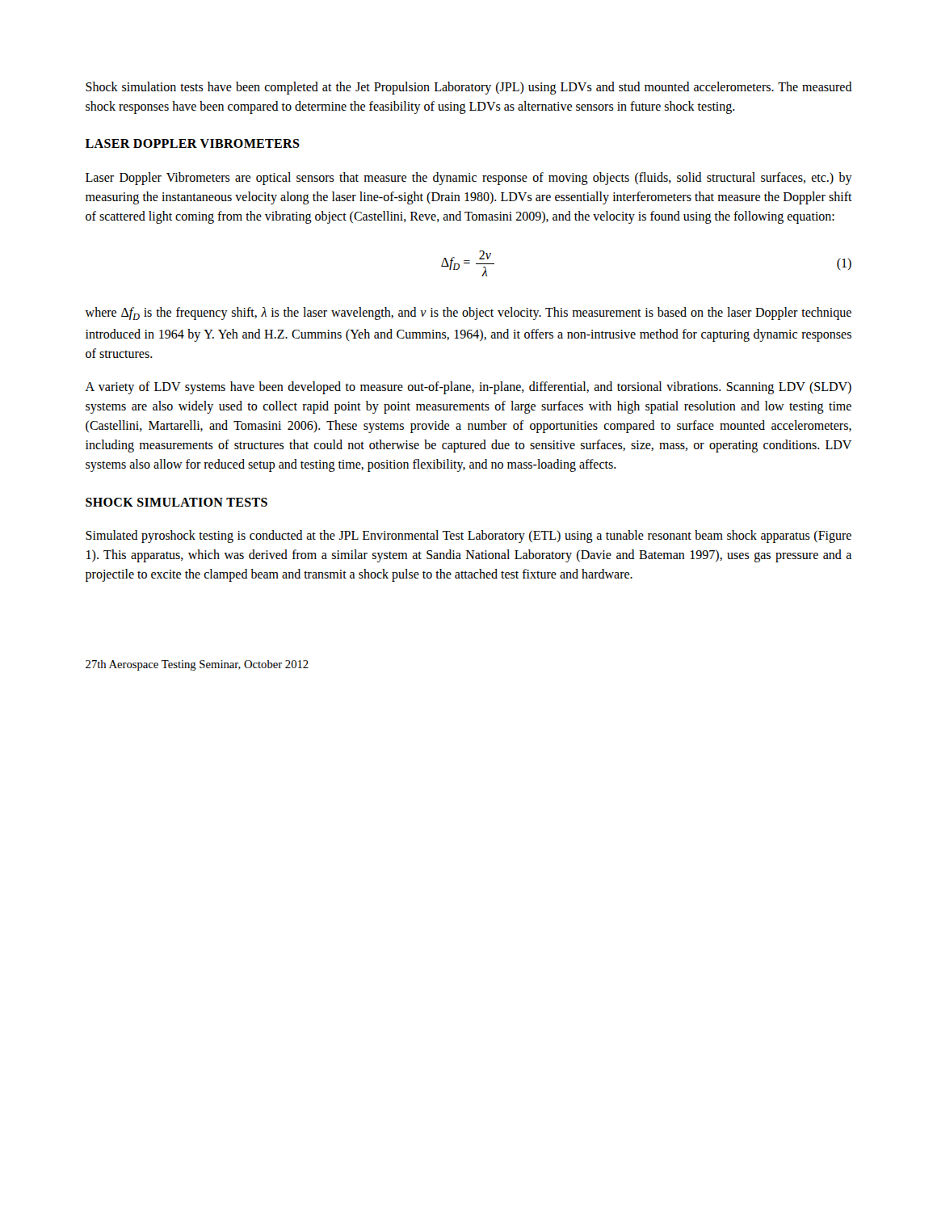Shock simulation tests have been completed at the Jet Propulsion Laboratory (JPL) using LDVs and stud mounted accelerometers. The measured shock responses have been compared to determine the feasibility of using LDVs as alternative sensors in future shock testing.
LASER DOPPLER VIBROMETERS
Laser Doppler Vibrometers are optical sensors that measure the dynamic response of moving objects (fluids, solid structural surfaces, etc.) by measuring the instantaneous velocity along the laser line-of-sight (Drain 1980). LDVs are essentially interferometers that measure the Doppler shift of scattered light coming from the vibrating object (Castellini, Reve, and Tomasini 2009), and the velocity is found using the following equation:
ΔfD = 2v λ
(1)
where ΔfD is the frequency shift, λ is the laser wavelength, and v is the object velocity. This measurement is based on the laser Doppler technique introduced in 1964 by Y. Yeh and H.Z. Cummins (Yeh and Cummins, 1964), and it offers a non-intrusive method for capturing dynamic responses of structures.
A variety of LDV systems have been developed to measure out-of-plane, in-plane, differential, and torsional vibrations. Scanning LDV (SLDV) systems are also widely used to collect rapid point by point measurements of large surfaces with high spatial resolution and low testing time (Castellini, Martarelli, and Tomasini 2006). These systems provide a number of opportunities compared to surface mounted accelerometers, including measurements of structures that could not otherwise be captured due to sensitive surfaces, size, mass, or operating conditions. LDV systems also allow for reduced setup and testing time, position flexibility, and no mass-loading affects.
SHOCK SIMULATION TESTS
Simulated pyroshock testing is conducted at the JPL Environmental Test Laboratory (ETL) using a tunable resonant beam shock apparatus (Figure 1). This apparatus, which was derived from a similar system at Sandia National Laboratory (Davie and Bateman 1997), uses gas pressure and a projectile to excite the clamped beam and transmit a shock pulse to the attached test fixture and hardware.
27th Aerospace Testing Seminar, October 2012